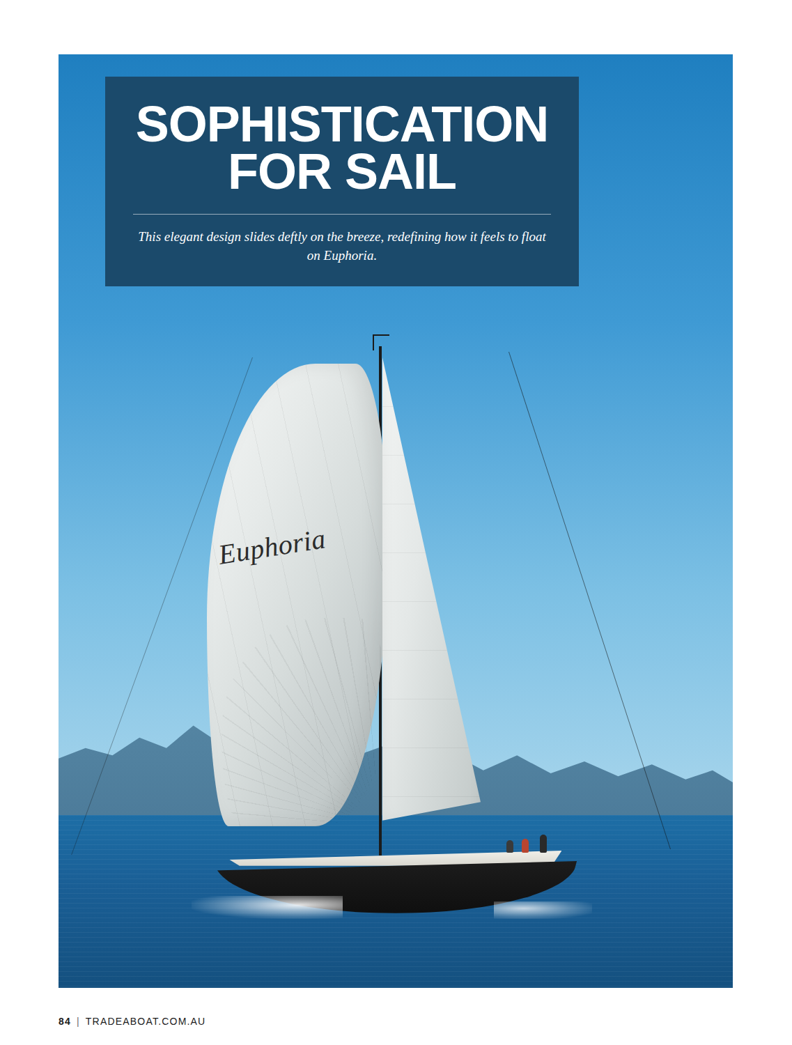Euphoria
Sophistication
for Sail
This elegant design slides deftly on the breeze, redefining how it feels to float on Euphoria.
84|TRADEABOAT.COM.AU